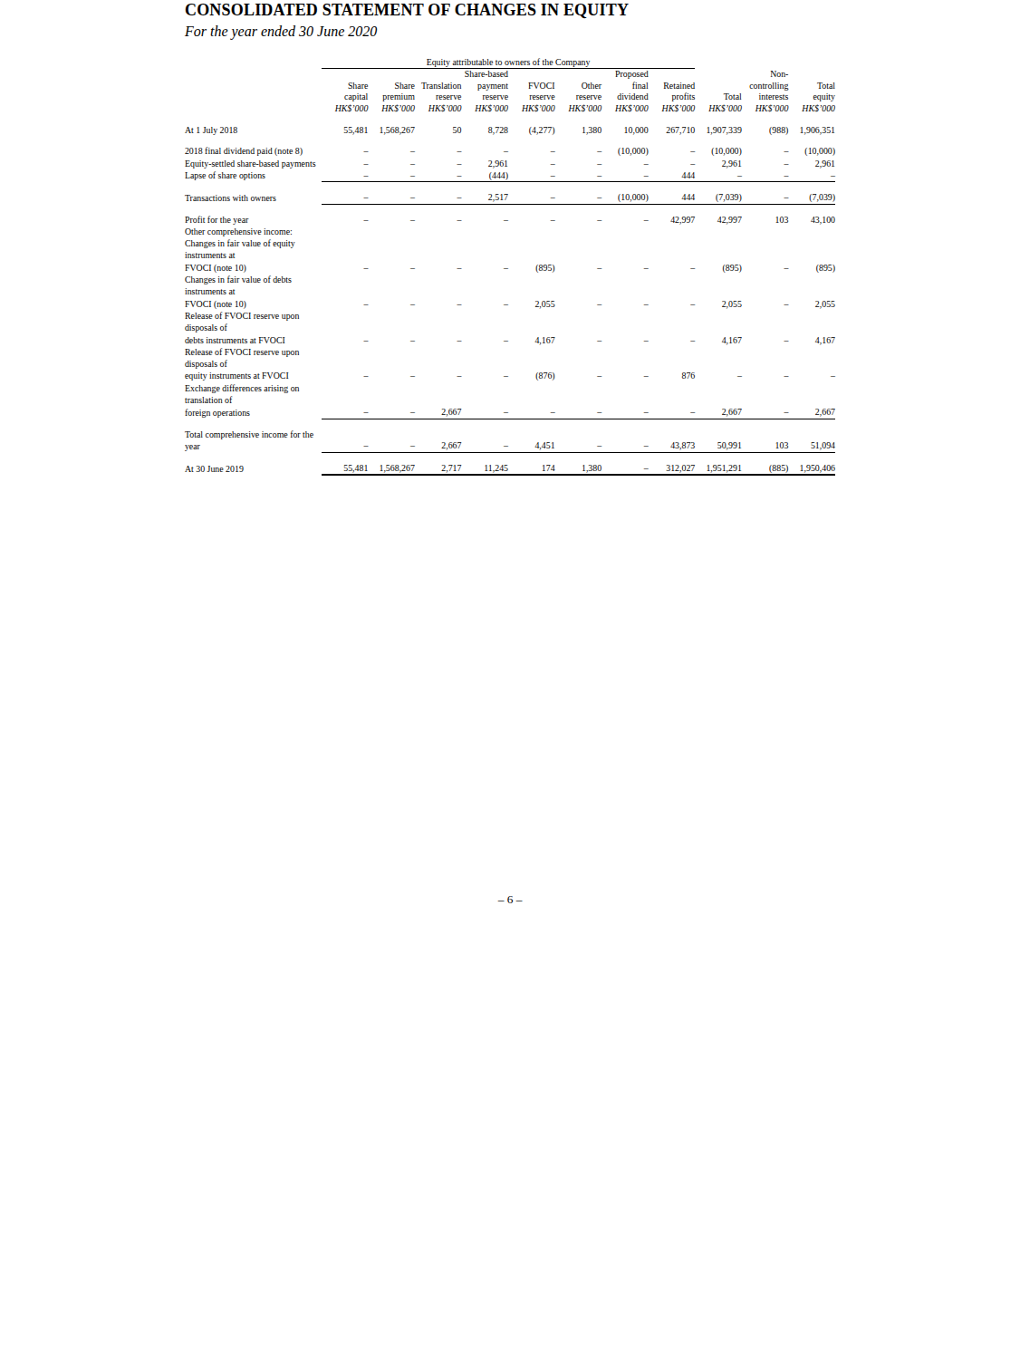CONSOLIDATED STATEMENT OF CHANGES IN EQUITY
For the year ended 30 June 2020
| | Equity attributable to owners of the Company | | |
| | | | | Share-based | | | Proposed | | | Non- | |
| | Share | Share | Translation | payment | FVOCI | Other | final | Retained | | controlling | Total |
| | capital | premium | reserve | reserve | reserve | reserve | dividend | profits | Total | interests | equity |
| | HK$’000 | HK$’000 | HK$’000 | HK$’000 | HK$’000 | HK$’000 | HK$’000 | HK$’000 | HK$’000 | HK$’000 | HK$’000 |
| At 1 July 2018 | 55,481 | 1,568,267 | 50 | 8,728 | (4,277) | 1,380 | 10,000 | 267,710 | 1,907,339 | (988) | 1,906,351 |
| 2018 final dividend paid (note 8) | – | – | – | – | – | – | (10,000) | – | (10,000) | – | (10,000) |
| Equity-settled share-based payments | – | – | – | 2,961 | – | – | – | – | 2,961 | – | 2,961 |
| Lapse of share options | – | – | – | (444) | – | – | – | 444 | – | – | – |
| Transactions with owners | – | – | – | 2,517 | – | – | (10,000) | 444 | (7,039) | – | (7,039) |
| Profit for the year | – | – | – | – | – | – | – | 42,997 | 42,997 | 103 | 43,100 |
| Other comprehensive income: | | | | | | | | | | | |
| Changes in fair value of equity instruments at | | | | | | | | | | | |
| FVOCI (note 10) | – | – | – | – | (895) | – | – | – | (895) | – | (895) |
| Changes in fair value of debts instruments at | | | | | | | | | | | |
| FVOCI (note 10) | – | – | – | – | 2,055 | – | – | – | 2,055 | – | 2,055 |
| Release of FVOCI reserve upon disposals of | | | | | | | | | | | |
| debts instruments at FVOCI | – | – | – | – | 4,167 | – | – | – | 4,167 | – | 4,167 |
| Release of FVOCI reserve upon disposals of | | | | | | | | | | | |
| equity instruments at FVOCI | – | – | – | – | (876) | – | – | 876 | – | – | – |
| Exchange differences arising on translation of | | | | | | | | | | | |
| foreign operations | – | – | 2,667 | – | – | – | – | – | 2,667 | – | 2,667 |
| Total comprehensive income for the year | – | – | 2,667 | – | 4,451 | – | – | 43,873 | 50,991 | 103 | 51,094 |
| At 30 June 2019 | 55,481 | 1,568,267 | 2,717 | 11,245 | 174 | 1,380 | – | 312,027 | 1,951,291 | (885) | 1,950,406 |
– 6 –